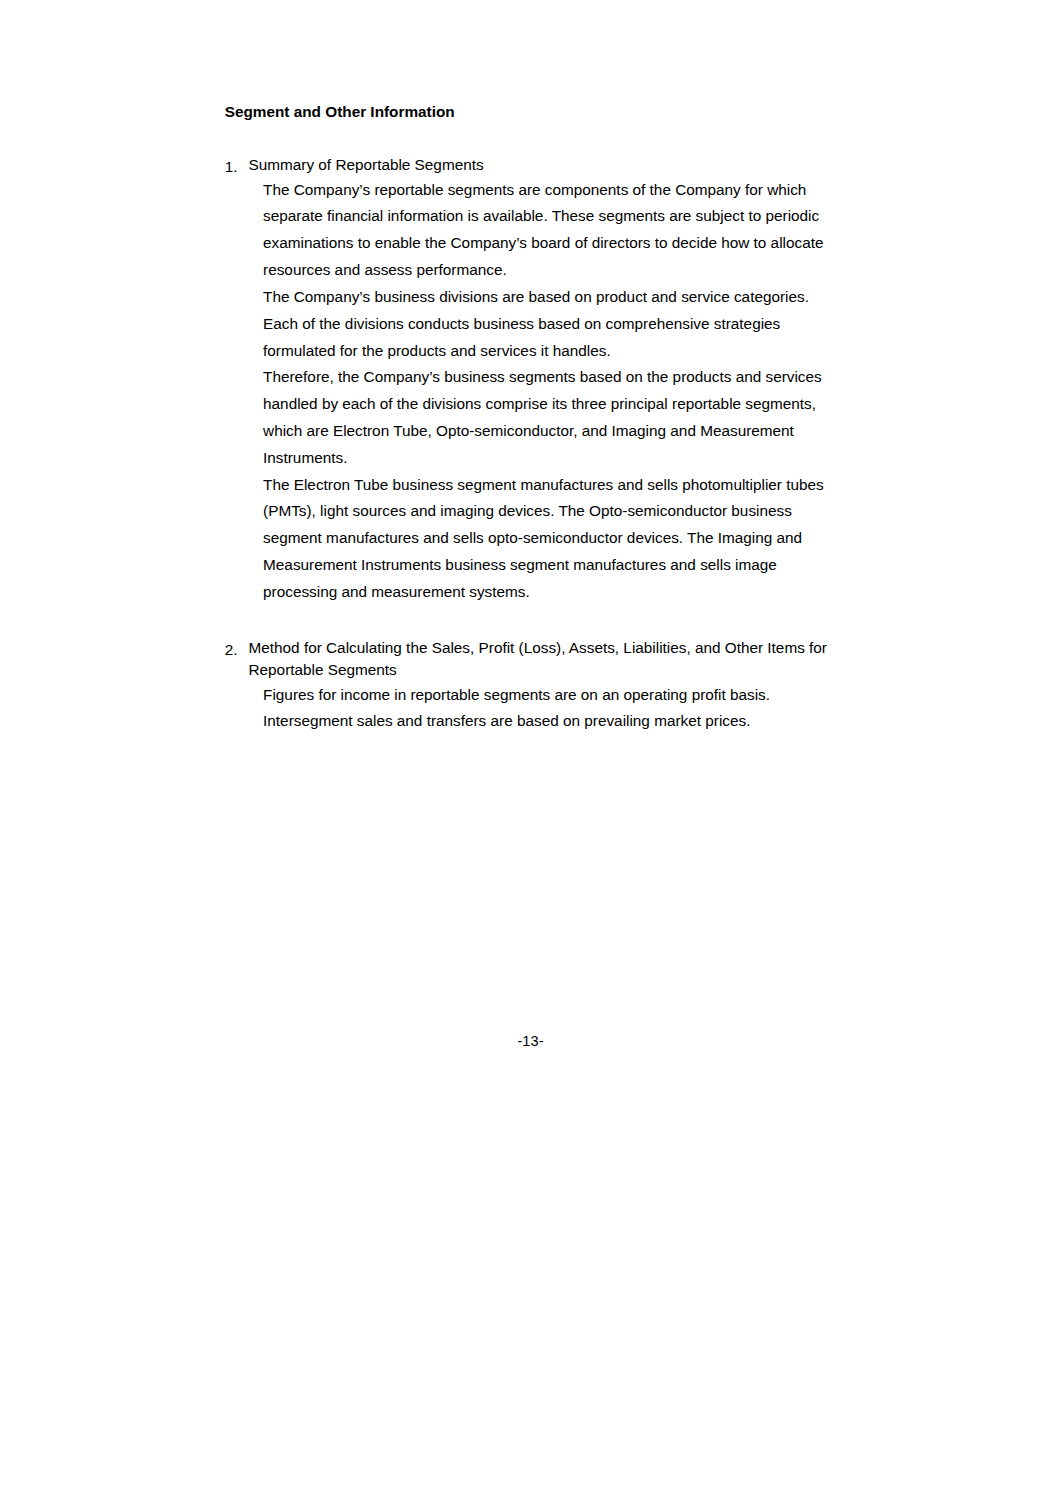Segment and Other Information
1.
Summary of Reportable Segments
The Company’s reportable segments are components of the Company for which separate financial information is available. These segments are subject to periodic examinations to enable the Company’s board of directors to decide how to allocate resources and assess performance.
The Company’s business divisions are based on product and service categories. Each of the divisions conducts business based on comprehensive strategies formulated for the products and services it handles.
Therefore, the Company’s business segments based on the products and services handled by each of the divisions comprise its three principal reportable segments, which are Electron Tube, Opto-semiconductor, and Imaging and Measurement Instruments.
The Electron Tube business segment manufactures and sells photomultiplier tubes (PMTs), light sources and imaging devices. The Opto-semiconductor business segment manufactures and sells opto-semiconductor devices. The Imaging and Measurement Instruments business segment manufactures and sells image processing and measurement systems.
2.
Method for Calculating the Sales, Profit (Loss), Assets, Liabilities, and Other Items for Reportable Segments
Figures for income in reportable segments are on an operating profit basis. Intersegment sales and transfers are based on prevailing market prices.
-13-